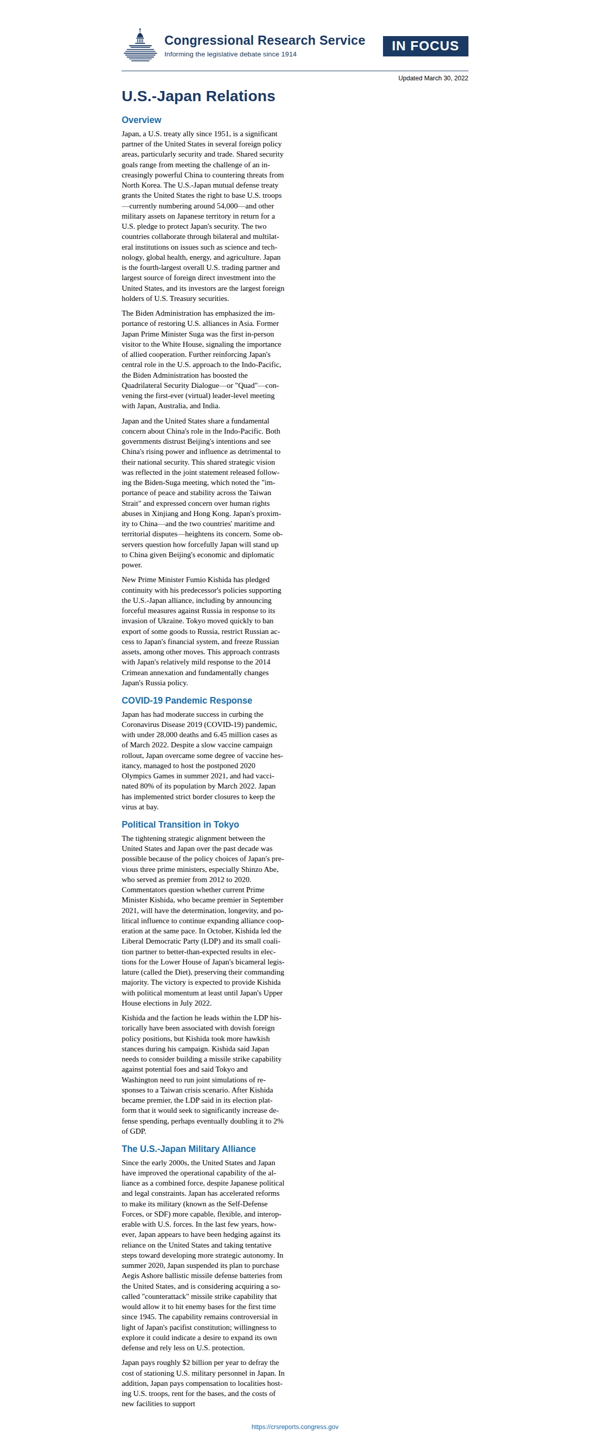Congressional Research Service
Informing the legislative debate since 1914
IN FOCUS
Updated March 30, 2022
U.S.-Japan Relations
Overview
Japan, a U.S. treaty ally since 1951, is a significant partner of the United States in several foreign policy areas, particularly security and trade. Shared security goals range from meeting the challenge of an increasingly powerful China to countering threats from North Korea. The U.S.-Japan mutual defense treaty grants the United States the right to base U.S. troops—currently numbering around 54,000—and other military assets on Japanese territory in return for a U.S. pledge to protect Japan's security. The two countries collaborate through bilateral and multilateral institutions on issues such as science and technology, global health, energy, and agriculture. Japan is the fourth-largest overall U.S. trading partner and largest source of foreign direct investment into the United States, and its investors are the largest foreign holders of U.S. Treasury securities.
The Biden Administration has emphasized the importance of restoring U.S. alliances in Asia. Former Japan Prime Minister Suga was the first in-person visitor to the White House, signaling the importance of allied cooperation. Further reinforcing Japan's central role in the U.S. approach to the Indo-Pacific, the Biden Administration has boosted the Quadrilateral Security Dialogue—or "Quad"—convening the first-ever (virtual) leader-level meeting with Japan, Australia, and India.
Japan and the United States share a fundamental concern about China's role in the Indo-Pacific. Both governments distrust Beijing's intentions and see China's rising power and influence as detrimental to their national security. This shared strategic vision was reflected in the joint statement released following the Biden-Suga meeting, which noted the "importance of peace and stability across the Taiwan Strait" and expressed concern over human rights abuses in Xinjiang and Hong Kong. Japan's proximity to China—and the two countries' maritime and territorial disputes—heightens its concern. Some observers question how forcefully Japan will stand up to China given Beijing's economic and diplomatic power.
New Prime Minister Fumio Kishida has pledged continuity with his predecessor's policies supporting the U.S.-Japan alliance, including by announcing forceful measures against Russia in response to its invasion of Ukraine. Tokyo moved quickly to ban export of some goods to Russia, restrict Russian access to Japan's financial system, and freeze Russian assets, among other moves. This approach contrasts with Japan's relatively mild response to the 2014 Crimean annexation and fundamentally changes Japan's Russia policy.
COVID-19 Pandemic Response
Japan has had moderate success in curbing the Coronavirus Disease 2019 (COVID-19) pandemic, with under 28,000 deaths and 6.45 million cases as of March 2022. Despite a slow vaccine campaign rollout, Japan overcame some degree of vaccine hesitancy, managed to host the postponed 2020 Olympics Games in summer 2021, and had vaccinated 80% of its population by March 2022. Japan has implemented strict border closures to keep the virus at bay.
Political Transition in Tokyo
The tightening strategic alignment between the United States and Japan over the past decade was possible because of the policy choices of Japan's previous three prime ministers, especially Shinzo Abe, who served as premier from 2012 to 2020. Commentators question whether current Prime Minister Kishida, who became premier in September 2021, will have the determination, longevity, and political influence to continue expanding alliance cooperation at the same pace. In October, Kishida led the Liberal Democratic Party (LDP) and its small coalition partner to better-than-expected results in elections for the Lower House of Japan's bicameral legislature (called the Diet), preserving their commanding majority. The victory is expected to provide Kishida with political momentum at least until Japan's Upper House elections in July 2022.
Kishida and the faction he leads within the LDP historically have been associated with dovish foreign policy positions, but Kishida took more hawkish stances during his campaign. Kishida said Japan needs to consider building a missile strike capability against potential foes and said Tokyo and Washington need to run joint simulations of responses to a Taiwan crisis scenario. After Kishida became premier, the LDP said in its election platform that it would seek to significantly increase defense spending, perhaps eventually doubling it to 2% of GDP.
The U.S.-Japan Military Alliance
Since the early 2000s, the United States and Japan have improved the operational capability of the alliance as a combined force, despite Japanese political and legal constraints. Japan has accelerated reforms to make its military (known as the Self-Defense Forces, or SDF) more capable, flexible, and interoperable with U.S. forces. In the last few years, however, Japan appears to have been hedging against its reliance on the United States and taking tentative steps toward developing more strategic autonomy. In summer 2020, Japan suspended its plan to purchase Aegis Ashore ballistic missile defense batteries from the United States, and is considering acquiring a so-called "counterattack" missile strike capability that would allow it to hit enemy bases for the first time since 1945. The capability remains controversial in light of Japan's pacifist constitution; willingness to explore it could indicate a desire to expand its own defense and rely less on U.S. protection.
Japan pays roughly $2 billion per year to defray the cost of stationing U.S. military personnel in Japan. In addition, Japan pays compensation to localities hosting U.S. troops, rent for the bases, and the costs of new facilities to support
https://crsreports.congress.gov